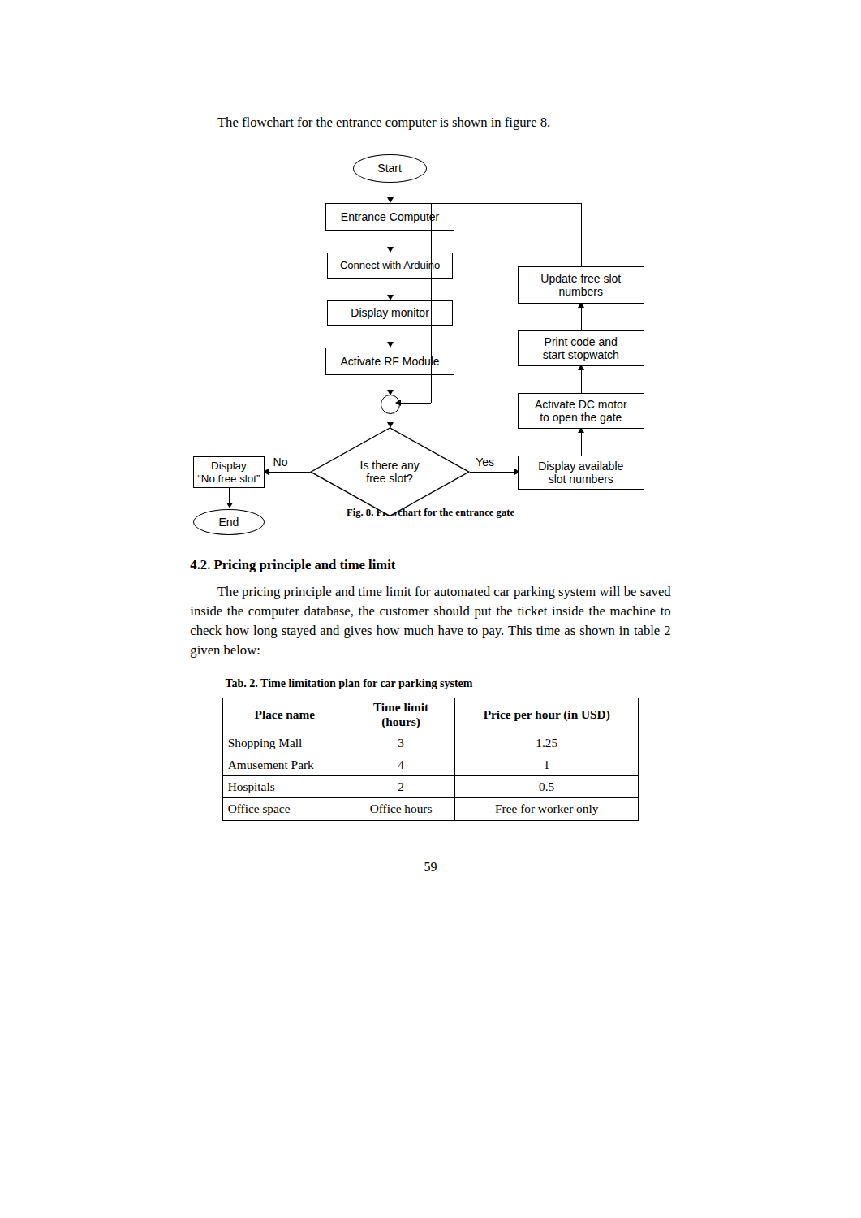The flowchart for the entrance computer is shown in figure 8.
Start
Entrance Computer
Connect with Arduino
Display monitor
Activate RF Module
Is there any
free slot?
No
Display
“No free slot”
End
Yes
Display available
slot numbers
Activate DC motor
to open the gate
Print code and
start stopwatch
Update free slot
numbers
Fig. 8. Flowchart for the entrance gate
4.2. Pricing principle and time limit
The pricing principle and time limit for automated car parking system will be saved inside the computer database, the customer should put the ticket inside the machine to check how long stayed and gives how much have to pay. This time as shown in table 2 given below:
Tab. 2. Time limitation plan for car parking system
| Place name | Time limit (hours) | Price per hour (in USD) |
| --- | --- | --- |
| Shopping Mall | 3 | 1.25 |
| Amusement Park | 4 | 1 |
| Hospitals | 2 | 0.5 |
| Office space | Office hours | Free for worker only |
59